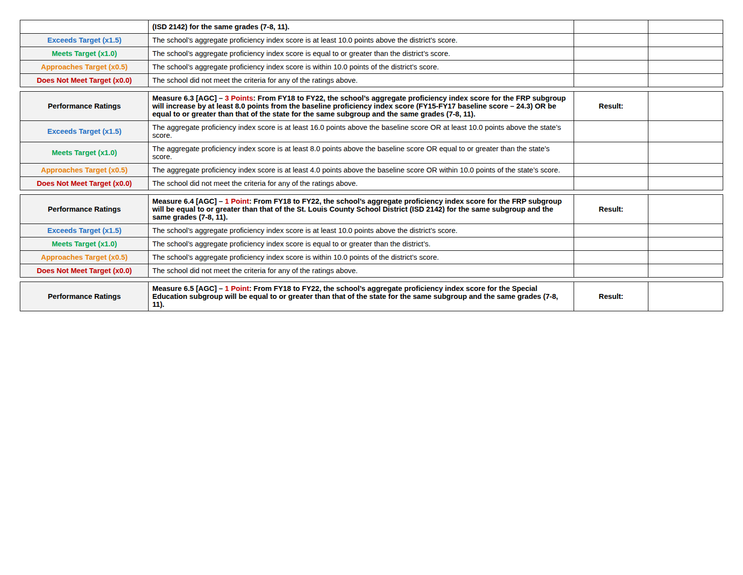| | (ISD 2142) for the same grades (7-8, 11). | | |
| Exceeds Target (x1.5) | The school’s aggregate proficiency index score is at least 10.0 points above the district’s score. | | |
| Meets Target (x1.0) | The school’s aggregate proficiency index score is equal to or greater than the district’s score. | | |
| Approaches Target (x0.5) | The school’s aggregate proficiency index score is within 10.0 points of the district’s score. | | |
| Does Not Meet Target (x0.0) | The school did not meet the criteria for any of the ratings above. | | |
| Performance Ratings | Measure 6.3 [AGC] – 3 Points : From FY18 to FY22, the school’s aggregate proficiency index score for the FRP subgroup will increase by at least 8.0 points from the baseline proficiency index score (FY15-FY17 baseline score – 24.3) OR be equal to or greater than that of the state for the same subgroup and the same grades (7-8, 11). | Result: | |
| Exceeds Target (x1.5) | The aggregate proficiency index score is at least 16.0 points above the baseline score OR at least 10.0 points above the state’s score. | | |
| Meets Target (x1.0) | The aggregate proficiency index score is at least 8.0 points above the baseline score OR equal to or greater than the state’s score. | | |
| Approaches Target (x0.5) | The aggregate proficiency index score is at least 4.0 points above the baseline score OR within 10.0 points of the state’s score. | | |
| Does Not Meet Target (x0.0) | The school did not meet the criteria for any of the ratings above. | | |
| Performance Ratings | Measure 6.4 [AGC] – 1 Point : From FY18 to FY22, the school’s aggregate proficiency index score for the FRP subgroup will be equal to or greater than that of the St. Louis County School District (ISD 2142) for the same subgroup and the same grades (7-8, 11). | Result: | |
| Exceeds Target (x1.5) | The school’s aggregate proficiency index score is at least 10.0 points above the district’s score. | | |
| Meets Target (x1.0) | The school’s aggregate proficiency index score is equal to or greater than the district’s. | | |
| Approaches Target (x0.5) | The school’s aggregate proficiency index score is within 10.0 points of the district’s score. | | |
| Does Not Meet Target (x0.0) | The school did not meet the criteria for any of the ratings above. | | |
| Performance Ratings | Measure 6.5 [AGC] – 1 Point : From FY18 to FY22, the school’s aggregate proficiency index score for the Special Education subgroup will be equal to or greater than that of the state for the same subgroup and the same grades (7-8, 11). | Result: | |